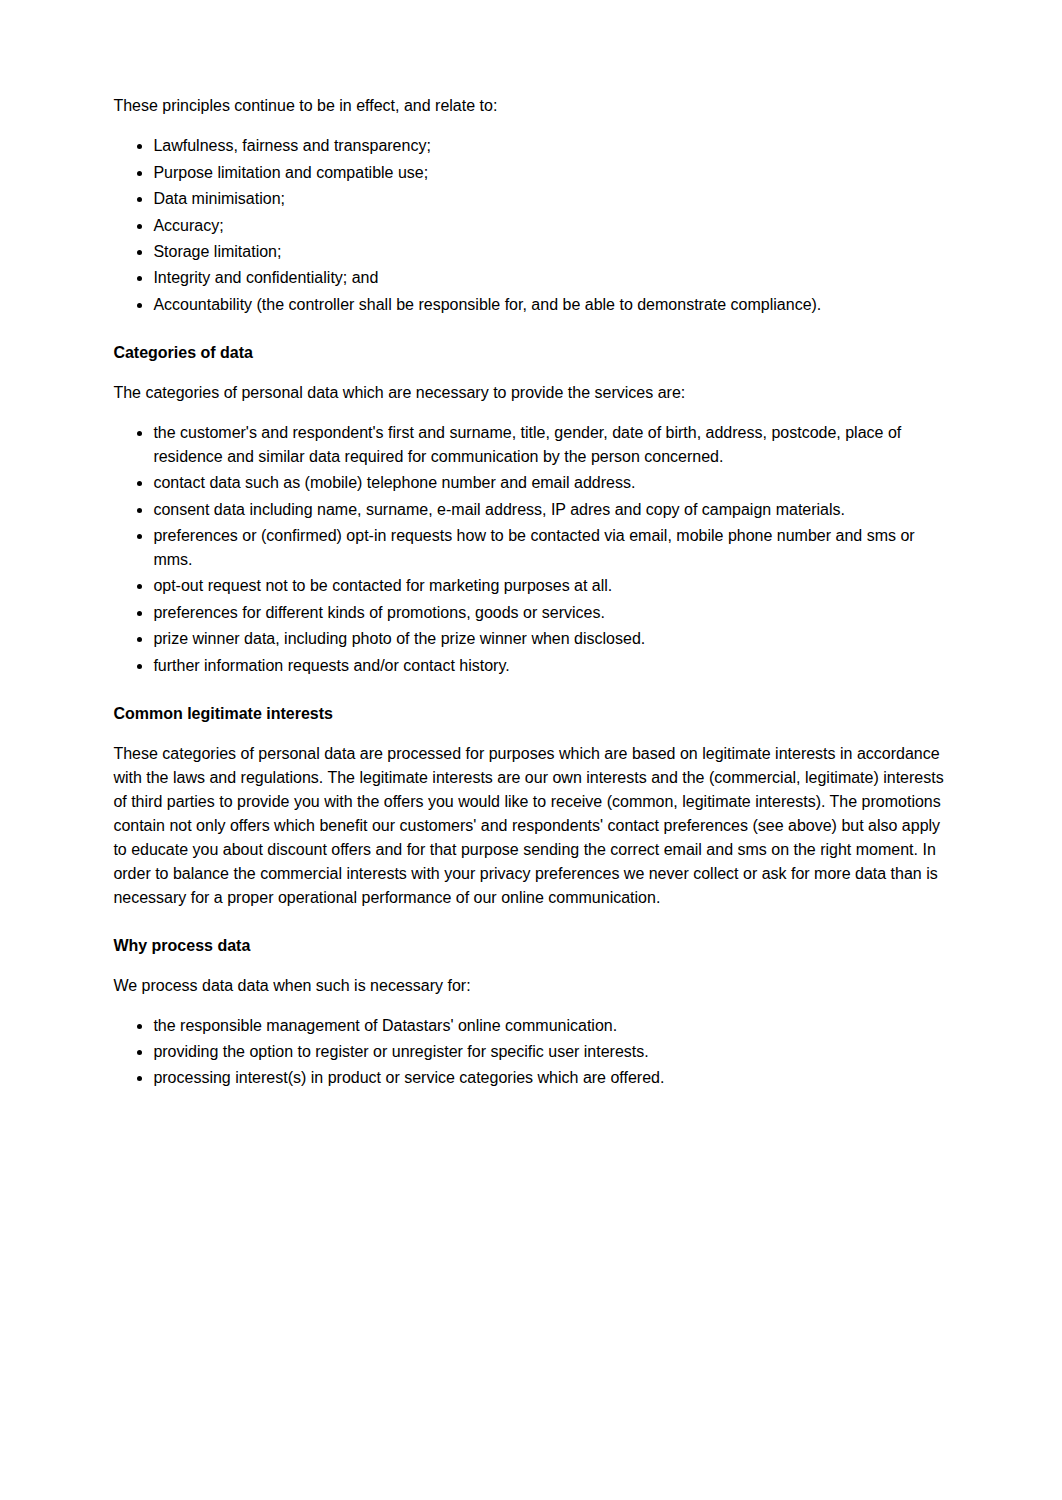These principles continue to be in effect, and relate to:
Lawfulness, fairness and transparency;
Purpose limitation and compatible use;
Data minimisation;
Accuracy;
Storage limitation;
Integrity and confidentiality; and
Accountability (the controller shall be responsible for, and be able to demonstrate compliance).
Categories of data
The categories of personal data which are necessary to provide the services are:
the customer's and respondent's first and surname, title, gender, date of birth, address, postcode, place of residence and similar data required for communication by the person concerned.
contact data such as (mobile) telephone number and email address.
consent data including name, surname, e-mail address, IP adres and copy of campaign materials.
preferences or (confirmed) opt-in requests how to be contacted via email, mobile phone number and sms or mms.
opt-out request not to be contacted for marketing purposes at all.
preferences for different kinds of promotions, goods or services.
prize winner data, including photo of the prize winner when disclosed.
further information requests and/or contact history.
Common legitimate interests
These categories of personal data are processed for purposes which are based on legitimate interests in accordance with the laws and regulations. The legitimate interests are our own interests and the (commercial, legitimate) interests of third parties to provide you with the offers you would like to receive (common, legitimate interests). The promotions contain not only offers which benefit our customers' and respondents' contact preferences (see above) but also apply to educate you about discount offers and for that purpose sending the correct email and sms on the right moment. In order to balance the commercial interests with your privacy preferences we never collect or ask for more data than is necessary for a proper operational performance of our online communication.
Why process data
We process data data when such is necessary for:
the responsible management of Datastars' online communication.
providing the option to register or unregister for specific user interests.
processing interest(s) in product or service categories which are offered.